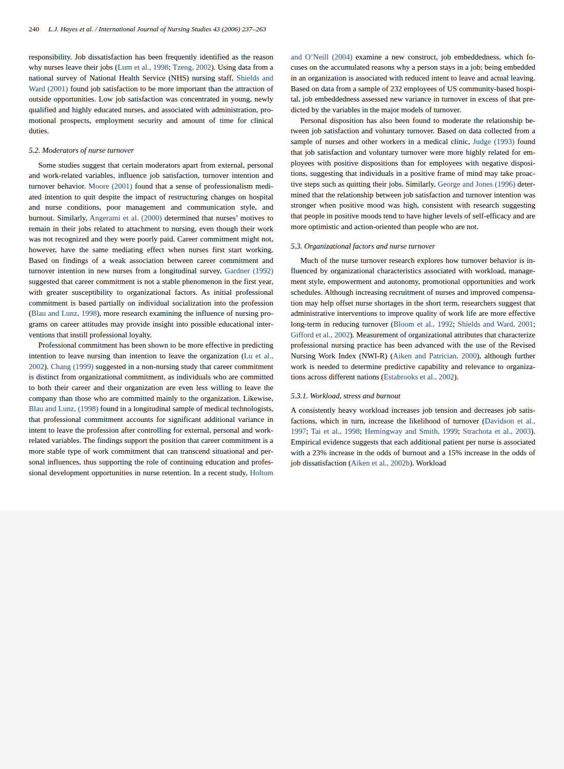240 L.J. Hayes et al. / International Journal of Nursing Studies 43 (2006) 237–263
responsibility. Job dissatisfaction has been frequently identified as the reason why nurses leave their jobs (Lum et al., 1998; Tzeng, 2002). Using data from a national survey of National Health Service (NHS) nursing staff, Shields and Ward (2001) found job satisfaction to be more important than the attraction of outside opportunities. Low job satisfaction was concentrated in young, newly qualified and highly educated nurses, and associated with administration, promotional prospects, employment security and amount of time for clinical duties.
5.2. Moderators of nurse turnover
Some studies suggest that certain moderators apart from external, personal and work-related variables, influence job satisfaction, turnover intention and turnover behavior. Moore (2001) found that a sense of professionalism mediated intention to quit despite the impact of restructuring changes on hospital and nurse conditions, poor management and communication style, and burnout. Similarly, Angerami et al. (2000) determined that nurses’ motives to remain in their jobs related to attachment to nursing, even though their work was not recognized and they were poorly paid. Career commitment might not, however, have the same mediating effect when nurses first start working. Based on findings of a weak association between career commitment and turnover intention in new nurses from a longitudinal survey, Gardner (1992) suggested that career commitment is not a stable phenomenon in the first year, with greater susceptibility to organizational factors. As initial professional commitment is based partially on individual socialization into the profession (Blau and Lunz, 1998), more research examining the influence of nursing programs on career attitudes may provide insight into possible educational interventions that instill professional loyalty.
Professional commitment has been shown to be more effective in predicting intention to leave nursing than intention to leave the organization (Lu et al., 2002). Chang (1999) suggested in a non-nursing study that career commitment is distinct from organizational commitment, as individuals who are committed to both their career and their organization are even less willing to leave the company than those who are committed mainly to the organization. Likewise, Blau and Lunz, (1998) found in a longitudinal sample of medical technologists, that professional commitment accounts for significant additional variance in intent to leave the profession after controlling for external, personal and work-related variables. The findings support the position that career commitment is a more stable type of work commitment that can transcend situational and personal influences, thus supporting the role of continuing education and professional development opportunities in nurse retention. In a recent study, Holtom and O’Neill (2004) examine a new construct, job embeddedness, which focuses on the accumulated reasons why a person stays in a job; being embedded in an organization is associated with reduced intent to leave and actual leaving. Based on data from a sample of 232 employees of US community-based hospital, job embeddedness assessed new variance in turnover in excess of that predicted by the variables in the major models of turnover.
Personal disposition has also been found to moderate the relationship between job satisfaction and voluntary turnover. Based on data collected from a sample of nurses and other workers in a medical clinic, Judge (1993) found that job satisfaction and voluntary turnover were more highly related for employees with positive dispositions than for employees with negative dispositions, suggesting that individuals in a positive frame of mind may take proactive steps such as quitting their jobs. Similarly, George and Jones (1996) determined that the relationship between job satisfaction and turnover intention was stronger when positive mood was high, consistent with research suggesting that people in positive moods tend to have higher levels of self-efficacy and are more optimistic and action-oriented than people who are not.
5.3. Organizational factors and nurse turnover
Much of the nurse turnover research explores how turnover behavior is influenced by organizational characteristics associated with workload, management style, empowerment and autonomy, promotional opportunities and work schedules. Although increasing recruitment of nurses and improved compensation may help offset nurse shortages in the short term, researchers suggest that administrative interventions to improve quality of work life are more effective long-term in reducing turnover (Bloom et al., 1992; Shields and Ward, 2001; Gifford et al., 2002). Measurement of organizational attributes that characterize professional nursing practice has been advanced with the use of the Revised Nursing Work Index (NWI-R) (Aiken and Patrician, 2000), although further work is needed to determine predictive capability and relevance to organizations across different nations (Estabrooks et al., 2002).
5.3.1. Workload, stress and burnout
A consistently heavy workload increases job tension and decreases job satisfactions, which in turn, increase the likelihood of turnover (Davidson et al., 1997; Tai et al., 1998; Hemingway and Smith, 1999; Strachota et al., 2003). Empirical evidence suggests that each additional patient per nurse is associated with a 23% increase in the odds of burnout and a 15% increase in the odds of job dissatisfaction (Aiken et al., 2002b). Workload